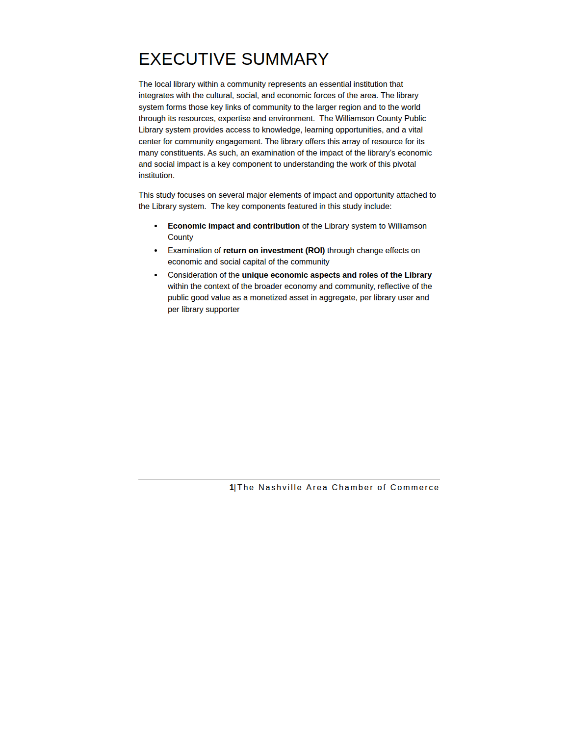EXECUTIVE SUMMARY
The local library within a community represents an essential institution that integrates with the cultural, social, and economic forces of the area. The library system forms those key links of community to the larger region and to the world through its resources, expertise and environment. The Williamson County Public Library system provides access to knowledge, learning opportunities, and a vital center for community engagement. The library offers this array of resource for its many constituents. As such, an examination of the impact of the library’s economic and social impact is a key component to understanding the work of this pivotal institution.
This study focuses on several major elements of impact and opportunity attached to the Library system. The key components featured in this study include:
Economic impact and contribution of the Library system to Williamson County
Examination of return on investment (ROI) through change effects on economic and social capital of the community
Consideration of the unique economic aspects and roles of the Library within the context of the broader economy and community, reflective of the public good value as a monetized asset in aggregate, per library user and per library supporter
1|The Nashville Area Chamber of Commerce